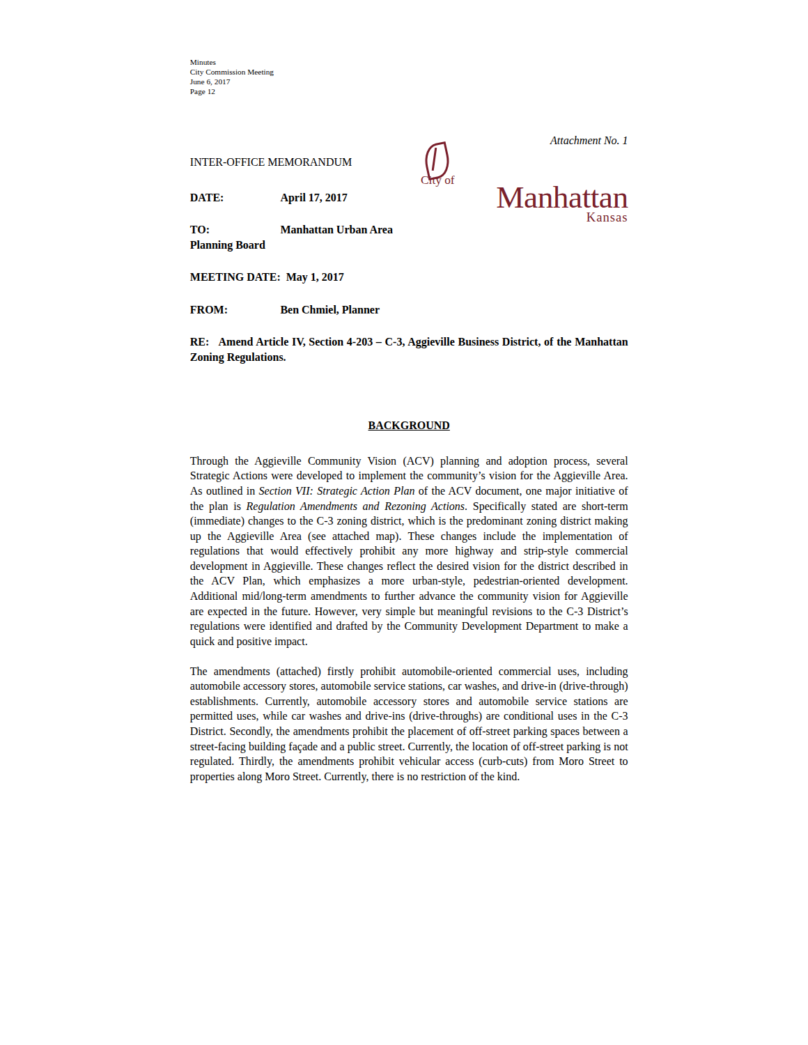Minutes
City Commission Meeting
June 6, 2017
Page 12
Attachment No. 1
City of
Manhattan
Kansas
INTER-OFFICE MEMORANDUM
DATE: April 17, 2017
TO: Manhattan Urban Area Planning Board
MEETING DATE: May 1, 2017
FROM: Ben Chmiel, Planner
RE: Amend Article IV, Section 4-203 – C-3, Aggieville Business District, of the Manhattan Zoning Regulations.
BACKGROUND
Through the Aggieville Community Vision (ACV) planning and adoption process, several Strategic Actions were developed to implement the community’s vision for the Aggieville Area. As outlined in Section VII: Strategic Action Plan of the ACV document, one major initiative of the plan is Regulation Amendments and Rezoning Actions. Specifically stated are short-term (immediate) changes to the C-3 zoning district, which is the predominant zoning district making up the Aggieville Area (see attached map). These changes include the implementation of regulations that would effectively prohibit any more highway and strip-style commercial development in Aggieville. These changes reflect the desired vision for the district described in the ACV Plan, which emphasizes a more urban-style, pedestrian-oriented development. Additional mid/long-term amendments to further advance the community vision for Aggieville are expected in the future. However, very simple but meaningful revisions to the C-3 District’s regulations were identified and drafted by the Community Development Department to make a quick and positive impact.
The amendments (attached) firstly prohibit automobile-oriented commercial uses, including automobile accessory stores, automobile service stations, car washes, and drive-in (drive-through) establishments. Currently, automobile accessory stores and automobile service stations are permitted uses, while car washes and drive-ins (drive-throughs) are conditional uses in the C-3 District. Secondly, the amendments prohibit the placement of off-street parking spaces between a street-facing building façade and a public street. Currently, the location of off-street parking is not regulated. Thirdly, the amendments prohibit vehicular access (curb-cuts) from Moro Street to properties along Moro Street. Currently, there is no restriction of the kind.